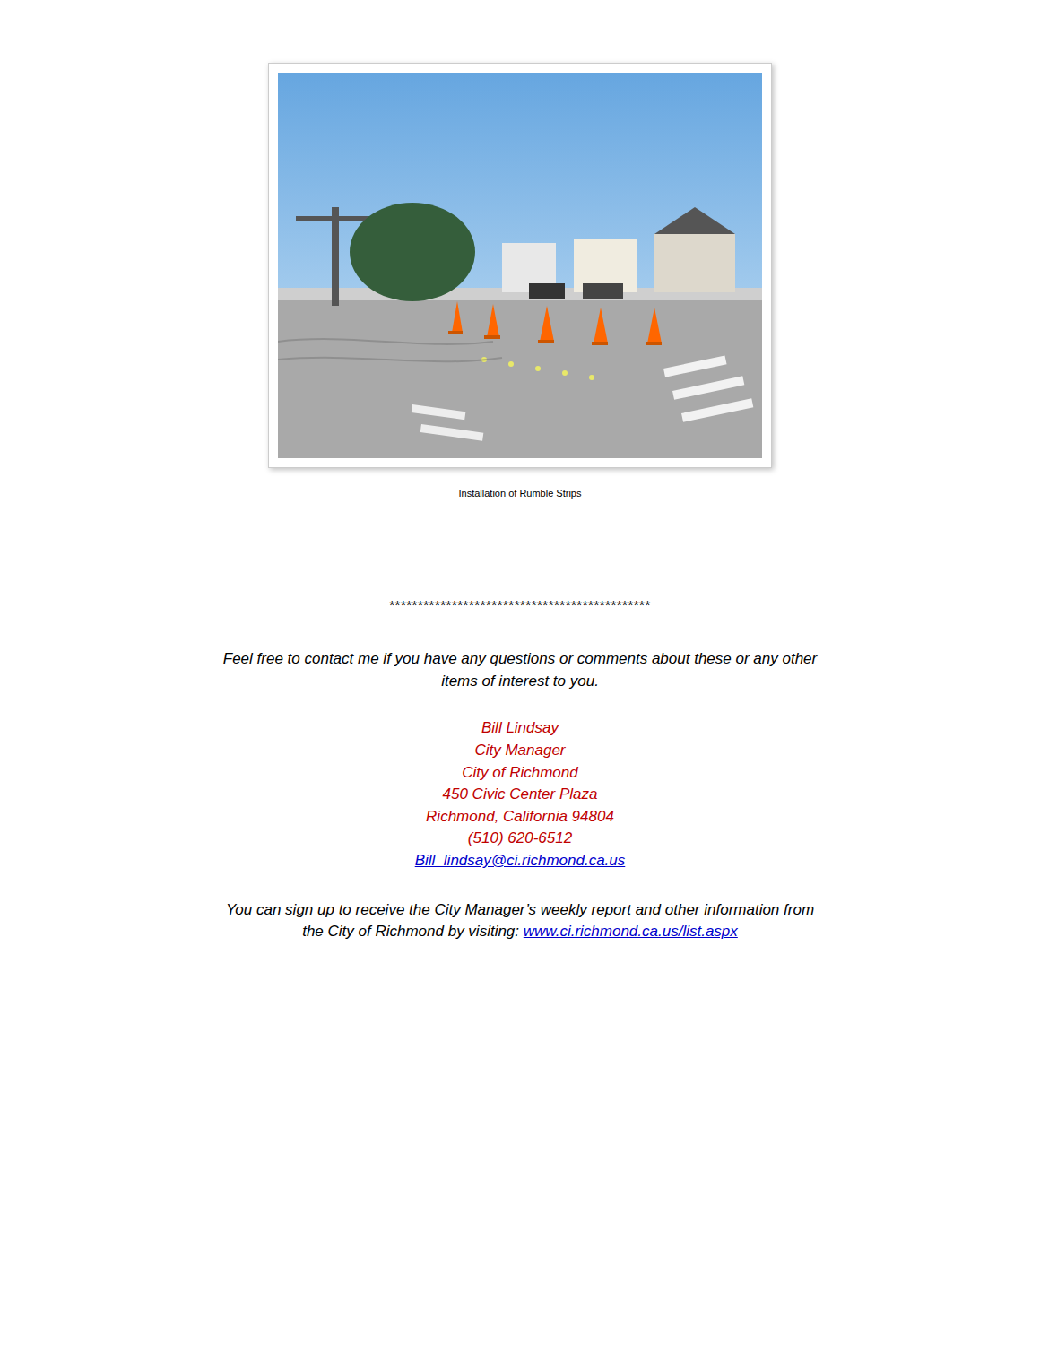Installation of Rumble Strips
**********************************************
Feel free to contact me if you have any questions or comments about these or any other
items of interest to you.
Bill Lindsay
City Manager
City of Richmond
450 Civic Center Plaza
Richmond, California 94804
(510) 620-6512
Bill_lindsay@ci.richmond.ca.us
You can sign up to receive the City Manager’s weekly report and other information from
the City of Richmond by visiting: www.ci.richmond.ca.us/list.aspx